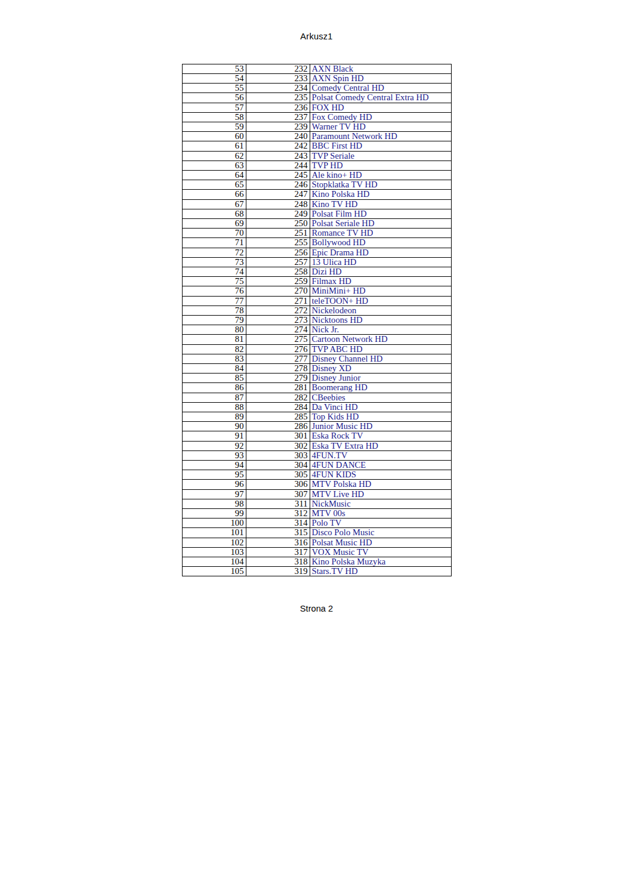Arkusz1
| 53 | 232 | AXN Black |
| 54 | 233 | AXN Spin HD |
| 55 | 234 | Comedy Central HD |
| 56 | 235 | Polsat Comedy Central Extra HD |
| 57 | 236 | FOX HD |
| 58 | 237 | Fox Comedy HD |
| 59 | 239 | Warner TV HD |
| 60 | 240 | Paramount Network HD |
| 61 | 242 | BBC First HD |
| 62 | 243 | TVP Seriale |
| 63 | 244 | TVP HD |
| 64 | 245 | Ale kino+ HD |
| 65 | 246 | Stopklatka TV HD |
| 66 | 247 | Kino Polska HD |
| 67 | 248 | Kino TV HD |
| 68 | 249 | Polsat Film HD |
| 69 | 250 | Polsat Seriale HD |
| 70 | 251 | Romance TV HD |
| 71 | 255 | Bollywood HD |
| 72 | 256 | Epic Drama HD |
| 73 | 257 | 13 Ulica HD |
| 74 | 258 | Dizi HD |
| 75 | 259 | Filmax HD |
| 76 | 270 | MiniMini+ HD |
| 77 | 271 | teleTOON+ HD |
| 78 | 272 | Nickelodeon |
| 79 | 273 | Nicktoons HD |
| 80 | 274 | Nick Jr. |
| 81 | 275 | Cartoon Network HD |
| 82 | 276 | TVP ABC HD |
| 83 | 277 | Disney Channel HD |
| 84 | 278 | Disney XD |
| 85 | 279 | Disney Junior |
| 86 | 281 | Boomerang HD |
| 87 | 282 | CBeebies |
| 88 | 284 | Da Vinci HD |
| 89 | 285 | Top Kids HD |
| 90 | 286 | Junior Music HD |
| 91 | 301 | Eska Rock TV |
| 92 | 302 | Eska TV Extra HD |
| 93 | 303 | 4FUN.TV |
| 94 | 304 | 4FUN DANCE |
| 95 | 305 | 4FUN KIDS |
| 96 | 306 | MTV Polska HD |
| 97 | 307 | MTV Live HD |
| 98 | 311 | NickMusic |
| 99 | 312 | MTV 00s |
| 100 | 314 | Polo TV |
| 101 | 315 | Disco Polo Music |
| 102 | 316 | Polsat Music HD |
| 103 | 317 | VOX Music TV |
| 104 | 318 | Kino Polska Muzyka |
| 105 | 319 | Stars.TV HD |
Strona 2